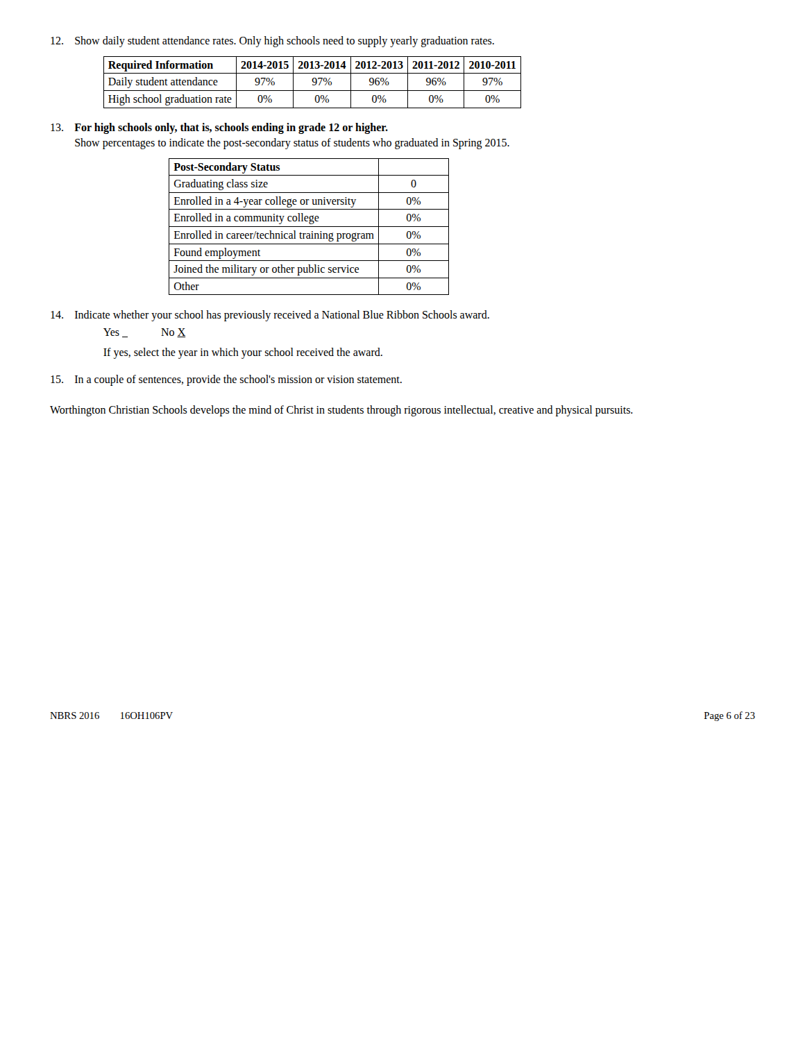12. Show daily student attendance rates. Only high schools need to supply yearly graduation rates.
| Required Information | 2014-2015 | 2013-2014 | 2012-2013 | 2011-2012 | 2010-2011 |
| --- | --- | --- | --- | --- | --- |
| Daily student attendance | 97% | 97% | 96% | 96% | 97% |
| High school graduation rate | 0% | 0% | 0% | 0% | 0% |
13. For high schools only, that is, schools ending in grade 12 or higher.
Show percentages to indicate the post-secondary status of students who graduated in Spring 2015.
| Post-Secondary Status | |
| --- | --- |
| Graduating class size | 0 |
| Enrolled in a 4-year college or university | 0% |
| Enrolled in a community college | 0% |
| Enrolled in career/technical training program | 0% |
| Found employment | 0% |
| Joined the military or other public service | 0% |
| Other | 0% |
14. Indicate whether your school has previously received a National Blue Ribbon Schools award.
Yes No X
If yes, select the year in which your school received the award.
15. In a couple of sentences, provide the school's mission or vision statement.
Worthington Christian Schools develops the mind of Christ in students through rigorous intellectual, creative and physical pursuits.
NBRS 2016 16OH106PV Page 6 of 23